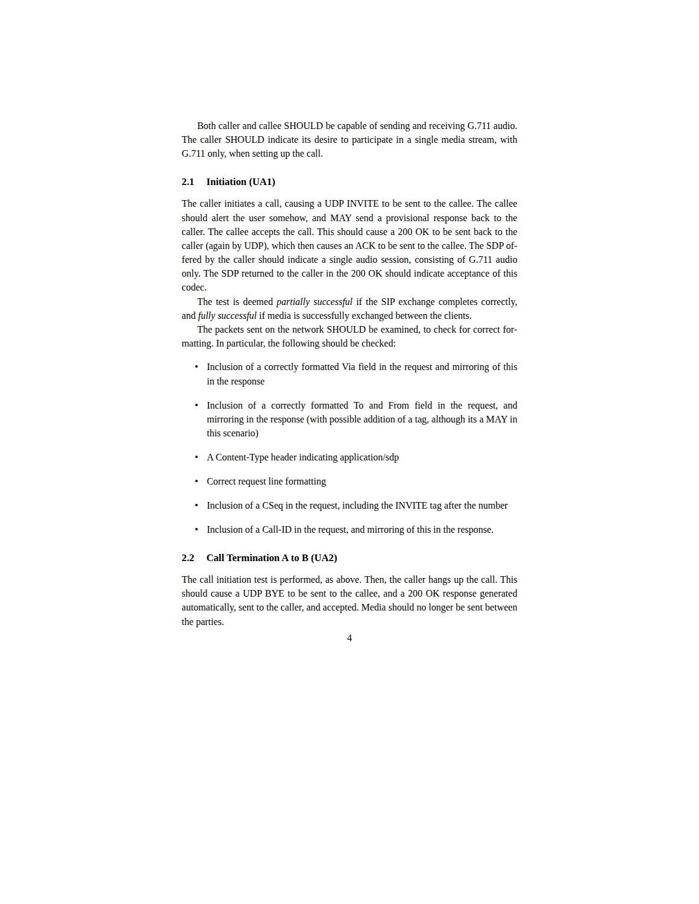Both caller and callee SHOULD be capable of sending and receiving G.711 audio. The caller SHOULD indicate its desire to participate in a single media stream, with G.711 only, when setting up the call.
2.1 Initiation (UA1)
The caller initiates a call, causing a UDP INVITE to be sent to the callee. The callee should alert the user somehow, and MAY send a provisional response back to the caller. The callee accepts the call. This should cause a 200 OK to be sent back to the caller (again by UDP), which then causes an ACK to be sent to the callee. The SDP offered by the caller should indicate a single audio session, consisting of G.711 audio only. The SDP returned to the caller in the 200 OK should indicate acceptance of this codec.
The test is deemed partially successful if the SIP exchange completes correctly, and fully successful if media is successfully exchanged between the clients.
The packets sent on the network SHOULD be examined, to check for correct formatting. In particular, the following should be checked:
Inclusion of a correctly formatted Via field in the request and mirroring of this in the response
Inclusion of a correctly formatted To and From field in the request, and mirroring in the response (with possible addition of a tag, although its a MAY in this scenario)
A Content-Type header indicating application/sdp
Correct request line formatting
Inclusion of a CSeq in the request, including the INVITE tag after the number
Inclusion of a Call-ID in the request, and mirroring of this in the response.
2.2 Call Termination A to B (UA2)
The call initiation test is performed, as above. Then, the caller hangs up the call. This should cause a UDP BYE to be sent to the callee, and a 200 OK response generated automatically, sent to the caller, and accepted. Media should no longer be sent between the parties.
4